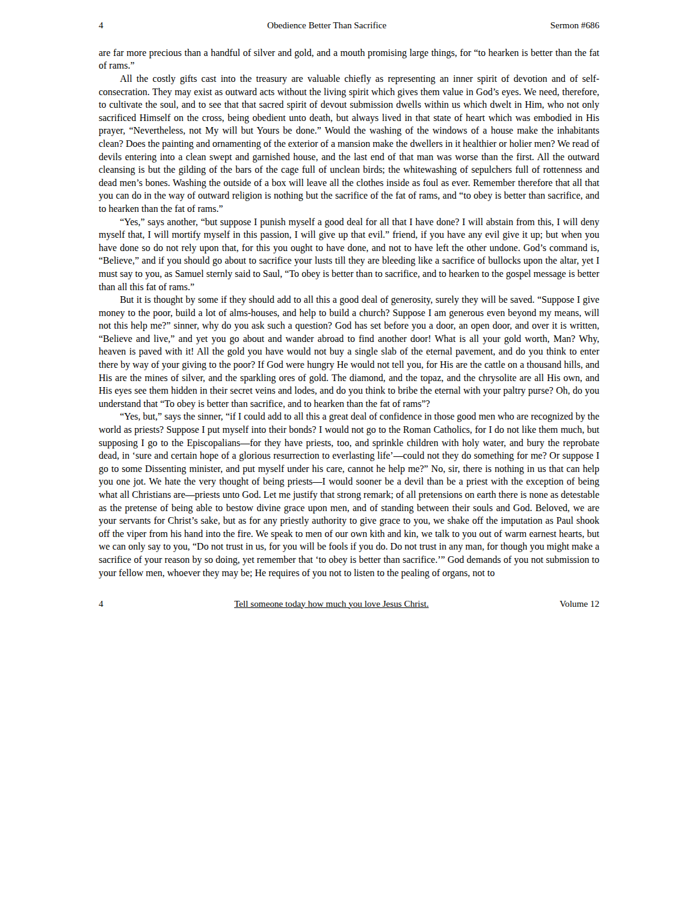4 Obedience Better Than Sacrifice Sermon #686
are far more precious than a handful of silver and gold, and a mouth promising large things, for “to hearken is better than the fat of rams.”
All the costly gifts cast into the treasury are valuable chiefly as representing an inner spirit of devotion and of self-consecration. They may exist as outward acts without the living spirit which gives them value in God’s eyes. We need, therefore, to cultivate the soul, and to see that that sacred spirit of devout submission dwells within us which dwelt in Him, who not only sacrificed Himself on the cross, being obedient unto death, but always lived in that state of heart which was embodied in His prayer, “Nevertheless, not My will but Yours be done.” Would the washing of the windows of a house make the inhabitants clean? Does the painting and ornamenting of the exterior of a mansion make the dwellers in it healthier or holier men? We read of devils entering into a clean swept and garnished house, and the last end of that man was worse than the first. All the outward cleansing is but the gilding of the bars of the cage full of unclean birds; the whitewashing of sepulchers full of rottenness and dead men’s bones. Washing the outside of a box will leave all the clothes inside as foul as ever. Remember therefore that all that you can do in the way of outward religion is nothing but the sacrifice of the fat of rams, and “to obey is better than sacrifice, and to hearken than the fat of rams.”
“Yes,” says another, “but suppose I punish myself a good deal for all that I have done? I will abstain from this, I will deny myself that, I will mortify myself in this passion, I will give up that evil.” friend, if you have any evil give it up; but when you have done so do not rely upon that, for this you ought to have done, and not to have left the other undone. God’s command is, “Believe,” and if you should go about to sacrifice your lusts till they are bleeding like a sacrifice of bullocks upon the altar, yet I must say to you, as Samuel sternly said to Saul, “To obey is better than to sacrifice, and to hearken to the gospel message is better than all this fat of rams.”
But it is thought by some if they should add to all this a good deal of generosity, surely they will be saved. “Suppose I give money to the poor, build a lot of alms-houses, and help to build a church? Suppose I am generous even beyond my means, will not this help me?” sinner, why do you ask such a question? God has set before you a door, an open door, and over it is written, “Believe and live,” and yet you go about and wander abroad to find another door! What is all your gold worth, Man? Why, heaven is paved with it! All the gold you have would not buy a single slab of the eternal pavement, and do you think to enter there by way of your giving to the poor? If God were hungry He would not tell you, for His are the cattle on a thousand hills, and His are the mines of silver, and the sparkling ores of gold. The diamond, and the topaz, and the chrysolite are all His own, and His eyes see them hidden in their secret veins and lodes, and do you think to bribe the eternal with your paltry purse? Oh, do you understand that “To obey is better than sacrifice, and to hearken than the fat of rams”?
“Yes, but,” says the sinner, “if I could add to all this a great deal of confidence in those good men who are recognized by the world as priests? Suppose I put myself into their bonds? I would not go to the Roman Catholics, for I do not like them much, but supposing I go to the Episcopalians—for they have priests, too, and sprinkle children with holy water, and bury the reprobate dead, in ‘sure and certain hope of a glorious resurrection to everlasting life’—could not they do something for me? Or suppose I go to some Dissenting minister, and put myself under his care, cannot he help me?” No, sir, there is nothing in us that can help you one jot. We hate the very thought of being priests—I would sooner be a devil than be a priest with the exception of being what all Christians are—priests unto God. Let me justify that strong remark; of all pretensions on earth there is none as detestable as the pretense of being able to bestow divine grace upon men, and of standing between their souls and God. Beloved, we are your servants for Christ’s sake, but as for any priestly authority to give grace to you, we shake off the imputation as Paul shook off the viper from his hand into the fire. We speak to men of our own kith and kin, we talk to you out of warm earnest hearts, but we can only say to you, “Do not trust in us, for you will be fools if you do. Do not trust in any man, for though you might make a sacrifice of your reason by so doing, yet remember that ‘to obey is better than sacrifice.’” God demands of you not submission to your fellow men, whoever they may be; He requires of you not to listen to the pealing of organs, not to
4 Tell someone today how much you love Jesus Christ. Volume 12